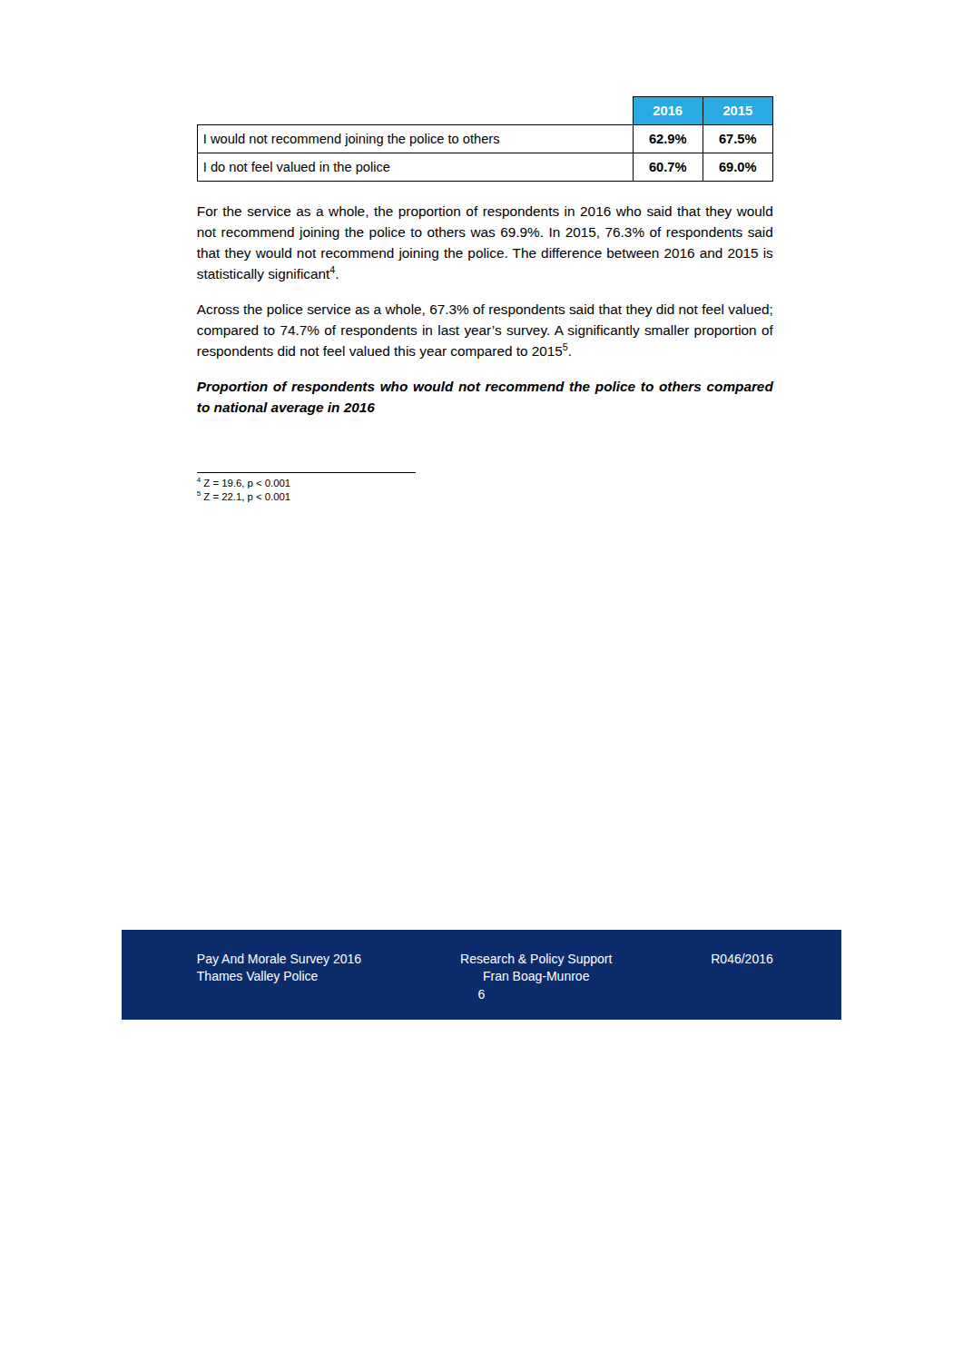| | 2016 | 2015 |
| --- | --- | --- |
| I would not recommend joining the police to others | 62.9% | 67.5% |
| I do not feel valued in the police | 60.7% | 69.0% |
For the service as a whole, the proportion of respondents in 2016 who said that they would not recommend joining the police to others was 69.9%. In 2015, 76.3% of respondents said that they would not recommend joining the police. The difference between 2016 and 2015 is statistically significant4.
Across the police service as a whole, 67.3% of respondents said that they did not feel valued; compared to 74.7% of respondents in last year’s survey. A significantly smaller proportion of respondents did not feel valued this year compared to 20155.
Proportion of respondents who would not recommend the police to others compared to national average in 2016
4 Z = 19.6, p < 0.001
5 Z = 22.1, p < 0.001
Pay And Morale Survey 2016
Thames Valley Police
Research & Policy Support
Fran Boag-Munroe
R046/2016
6